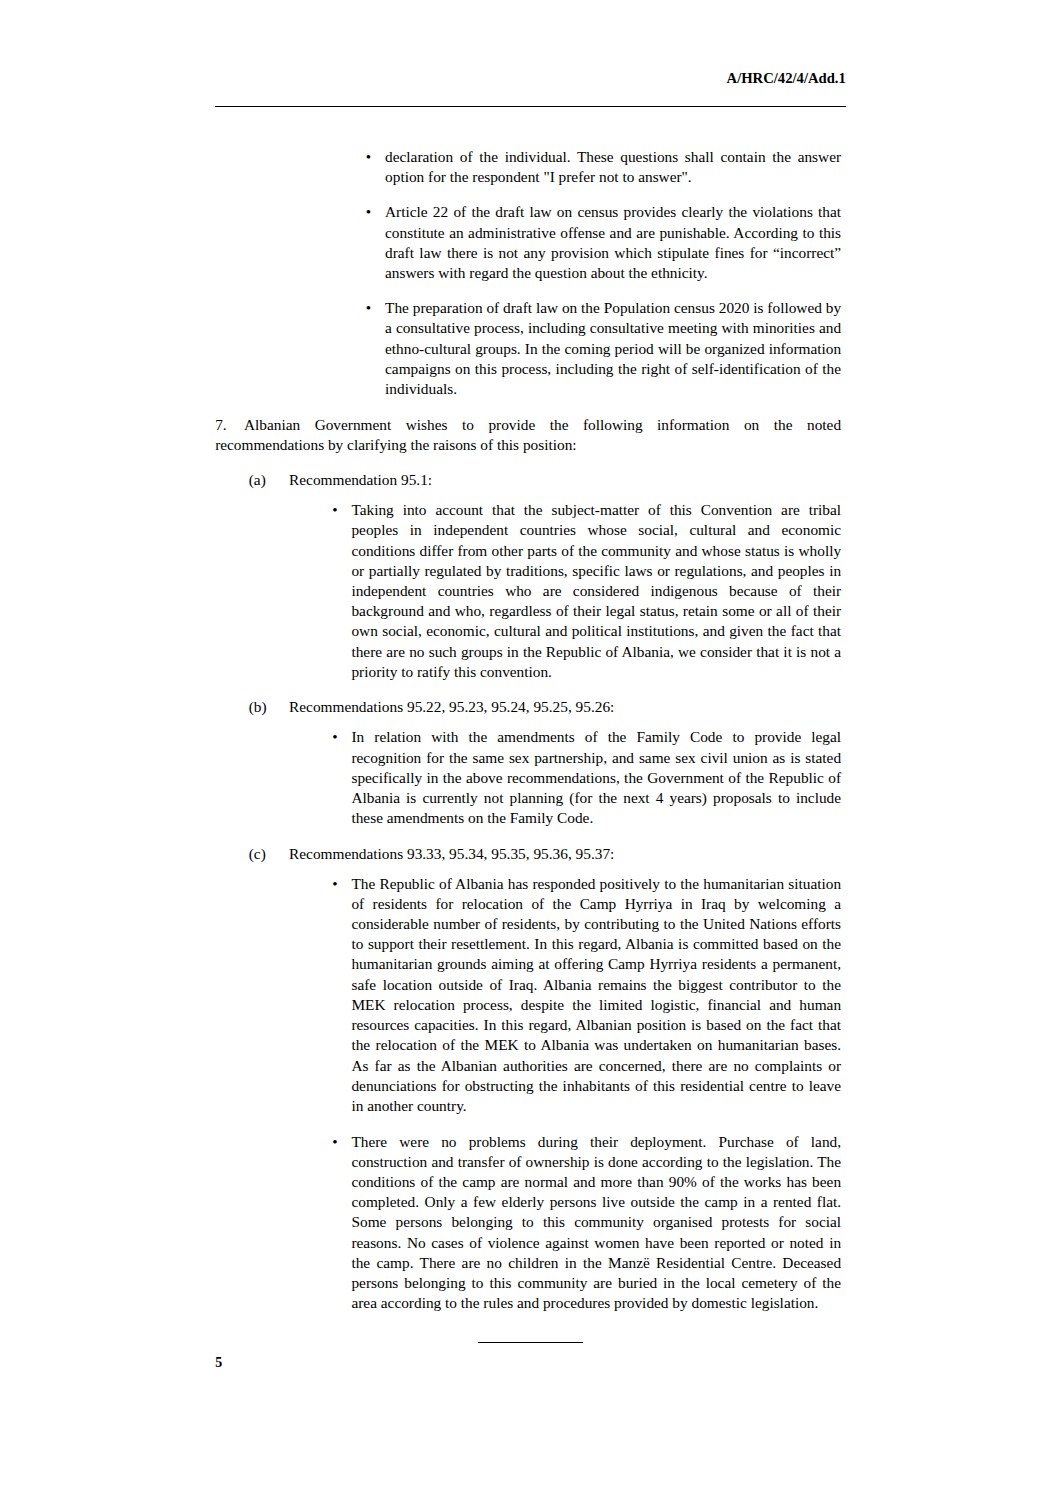A/HRC/42/4/Add.1
declaration of the individual. These questions shall contain the answer option for the respondent "I prefer not to answer".
Article 22 of the draft law on census provides clearly the violations that constitute an administrative offense and are punishable. According to this draft law there is not any provision which stipulate fines for “incorrect” answers with regard the question about the ethnicity.
The preparation of draft law on the Population census 2020 is followed by a consultative process, including consultative meeting with minorities and ethno-cultural groups. In the coming period will be organized information campaigns on this process, including the right of self-identification of the individuals.
7. Albanian Government wishes to provide the following information on the noted recommendations by clarifying the raisons of this position:
(a) Recommendation 95.1:
Taking into account that the subject-matter of this Convention are tribal peoples in independent countries whose social, cultural and economic conditions differ from other parts of the community and whose status is wholly or partially regulated by traditions, specific laws or regulations, and peoples in independent countries who are considered indigenous because of their background and who, regardless of their legal status, retain some or all of their own social, economic, cultural and political institutions, and given the fact that there are no such groups in the Republic of Albania, we consider that it is not a priority to ratify this convention.
(b) Recommendations 95.22, 95.23, 95.24, 95.25, 95.26:
In relation with the amendments of the Family Code to provide legal recognition for the same sex partnership, and same sex civil union as is stated specifically in the above recommendations, the Government of the Republic of Albania is currently not planning (for the next 4 years) proposals to include these amendments on the Family Code.
(c) Recommendations 93.33, 95.34, 95.35, 95.36, 95.37:
The Republic of Albania has responded positively to the humanitarian situation of residents for relocation of the Camp Hyrriya in Iraq by welcoming a considerable number of residents, by contributing to the United Nations efforts to support their resettlement. In this regard, Albania is committed based on the humanitarian grounds aiming at offering Camp Hyrriya residents a permanent, safe location outside of Iraq. Albania remains the biggest contributor to the MEK relocation process, despite the limited logistic, financial and human resources capacities. In this regard, Albanian position is based on the fact that the relocation of the MEK to Albania was undertaken on humanitarian bases. As far as the Albanian authorities are concerned, there are no complaints or denunciations for obstructing the inhabitants of this residential centre to leave in another country.
There were no problems during their deployment. Purchase of land, construction and transfer of ownership is done according to the legislation. The conditions of the camp are normal and more than 90% of the works has been completed. Only a few elderly persons live outside the camp in a rented flat. Some persons belonging to this community organised protests for social reasons. No cases of violence against women have been reported or noted in the camp. There are no children in the Manzë Residential Centre. Deceased persons belonging to this community are buried in the local cemetery of the area according to the rules and procedures provided by domestic legislation.
5